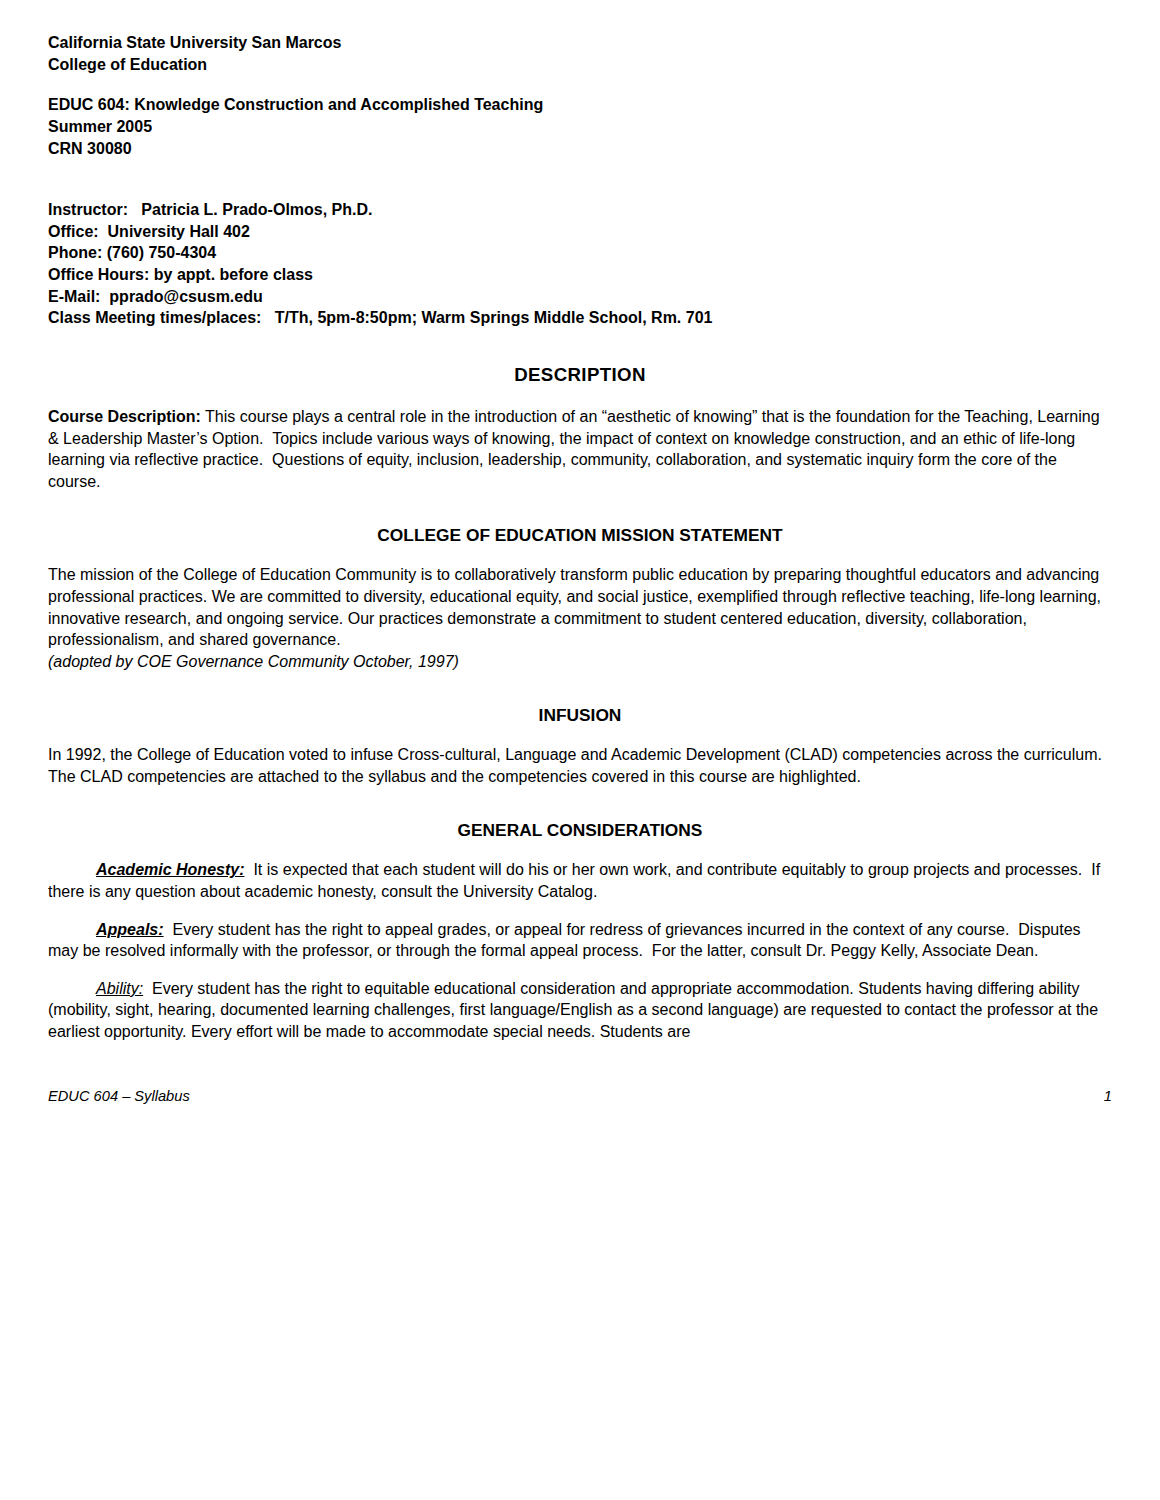California State University San Marcos
College of Education
EDUC 604: Knowledge Construction and Accomplished Teaching
Summer 2005
CRN 30080
Instructor: Patricia L. Prado-Olmos, Ph.D.
Office: University Hall 402
Phone: (760) 750-4304
Office Hours: by appt. before class
E-Mail: pprado@csusm.edu
Class Meeting times/places: T/Th, 5pm-8:50pm; Warm Springs Middle School, Rm. 701
DESCRIPTION
Course Description: This course plays a central role in the introduction of an “aesthetic of knowing” that is the foundation for the Teaching, Learning & Leadership Master’s Option. Topics include various ways of knowing, the impact of context on knowledge construction, and an ethic of life-long learning via reflective practice. Questions of equity, inclusion, leadership, community, collaboration, and systematic inquiry form the core of the course.
COLLEGE OF EDUCATION MISSION STATEMENT
The mission of the College of Education Community is to collaboratively transform public education by preparing thoughtful educators and advancing professional practices. We are committed to diversity, educational equity, and social justice, exemplified through reflective teaching, life-long learning, innovative research, and ongoing service. Our practices demonstrate a commitment to student centered education, diversity, collaboration, professionalism, and shared governance.
(adopted by COE Governance Community October, 1997)
INFUSION
In 1992, the College of Education voted to infuse Cross-cultural, Language and Academic Development (CLAD) competencies across the curriculum. The CLAD competencies are attached to the syllabus and the competencies covered in this course are highlighted.
GENERAL CONSIDERATIONS
Academic Honesty: It is expected that each student will do his or her own work, and contribute equitably to group projects and processes. If there is any question about academic honesty, consult the University Catalog.
Appeals: Every student has the right to appeal grades, or appeal for redress of grievances incurred in the context of any course. Disputes may be resolved informally with the professor, or through the formal appeal process. For the latter, consult Dr. Peggy Kelly, Associate Dean.
Ability: Every student has the right to equitable educational consideration and appropriate accommodation. Students having differing ability (mobility, sight, hearing, documented learning challenges, first language/English as a second language) are requested to contact the professor at the earliest opportunity. Every effort will be made to accommodate special needs. Students are
EDUC 604 – Syllabus 1